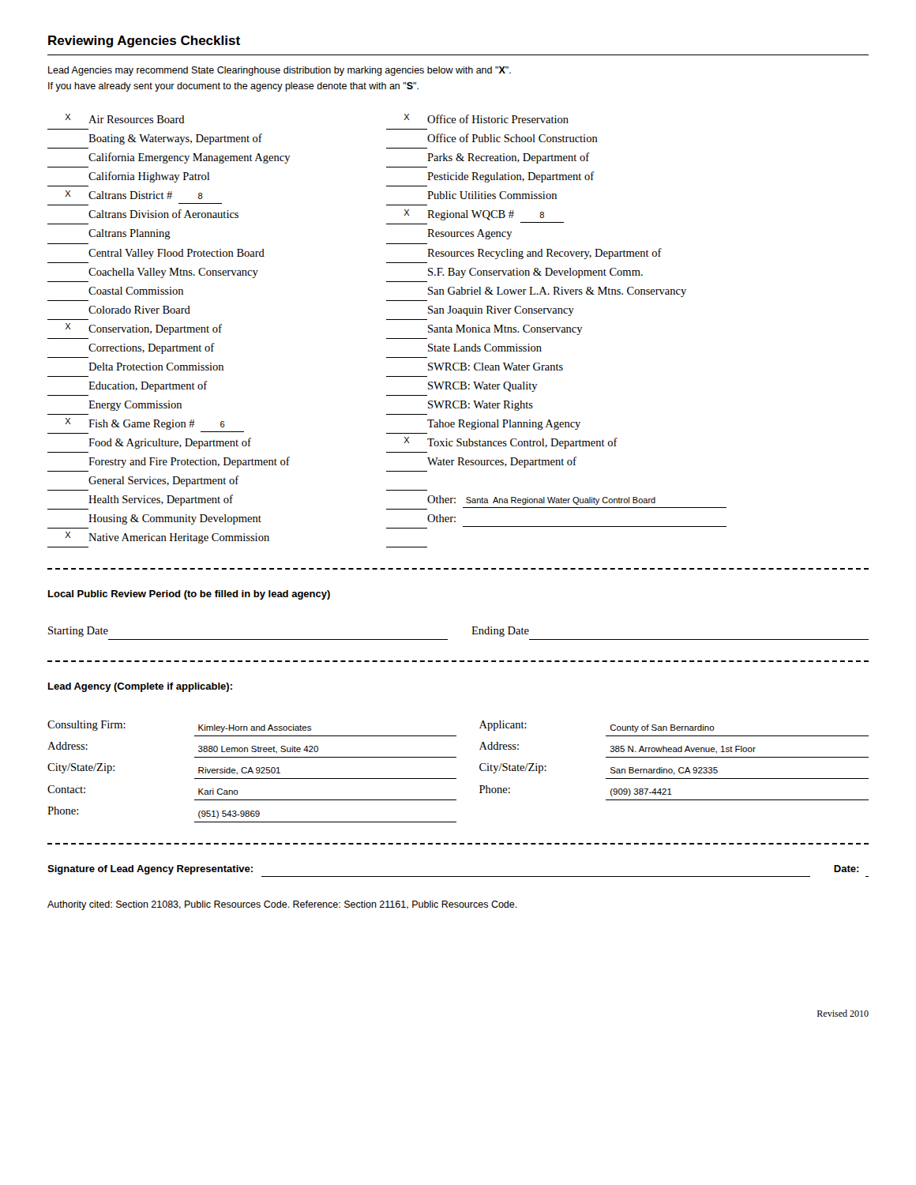Reviewing Agencies Checklist
Lead Agencies may recommend State Clearinghouse distribution by marking agencies below with and "X".
If you have already sent your document to the agency please denote that with an "S".
| X | Air Resources Board | X | Office of Historic Preservation |
| | Boating & Waterways, Department of | | Office of Public School Construction |
| | California Emergency Management Agency | | Parks & Recreation, Department of |
| | California Highway Patrol | | Pesticide Regulation, Department of |
| X | Caltrans District # 8 | | Public Utilities Commission |
| | Caltrans Division of Aeronautics | X | Regional WQCB # 8 |
| | Caltrans Planning | | Resources Agency |
| | Central Valley Flood Protection Board | | Resources Recycling and Recovery, Department of |
| | Coachella Valley Mtns. Conservancy | | S.F. Bay Conservation & Development Comm. |
| | Coastal Commission | | San Gabriel & Lower L.A. Rivers & Mtns. Conservancy |
| | Colorado River Board | | San Joaquin River Conservancy |
| X | Conservation, Department of | | Santa Monica Mtns. Conservancy |
| | Corrections, Department of | | State Lands Commission |
| | Delta Protection Commission | | SWRCB: Clean Water Grants |
| | Education, Department of | | SWRCB: Water Quality |
| | Energy Commission | | SWRCB: Water Rights |
| X | Fish & Game Region # 6 | | Tahoe Regional Planning Agency |
| | Food & Agriculture, Department of | X | Toxic Substances Control, Department of |
| | Forestry and Fire Protection, Department of | | Water Resources, Department of |
| | General Services, Department of | | |
| | Health Services, Department of | | Other: Santa Ana Regional Water Quality Control Board |
| | Housing & Community Development | | Other: |
| X | Native American Heritage Commission | | |
Local Public Review Period (to be filled in by lead agency)
| Starting Date | | Ending Date | |
Lead Agency (Complete if applicable):
| Consulting Firm: | Kimley-Horn and Associates | | Applicant: | County of San Bernardino |
| Address: | 3880 Lemon Street, Suite 420 | | Address: | 385 N. Arrowhead Avenue, 1st Floor |
| City/State/Zip: | Riverside, CA 92501 | | City/State/Zip: | San Bernardino, CA 92335 |
| Contact: | Kari Cano | | Phone: | (909) 387-4421 |
| Phone: | (951) 543-9869 | | | |
| Signature of Lead Agency Representative: | | Date: | |
Authority cited: Section 21083, Public Resources Code. Reference: Section 21161, Public Resources Code.
Revised 2010